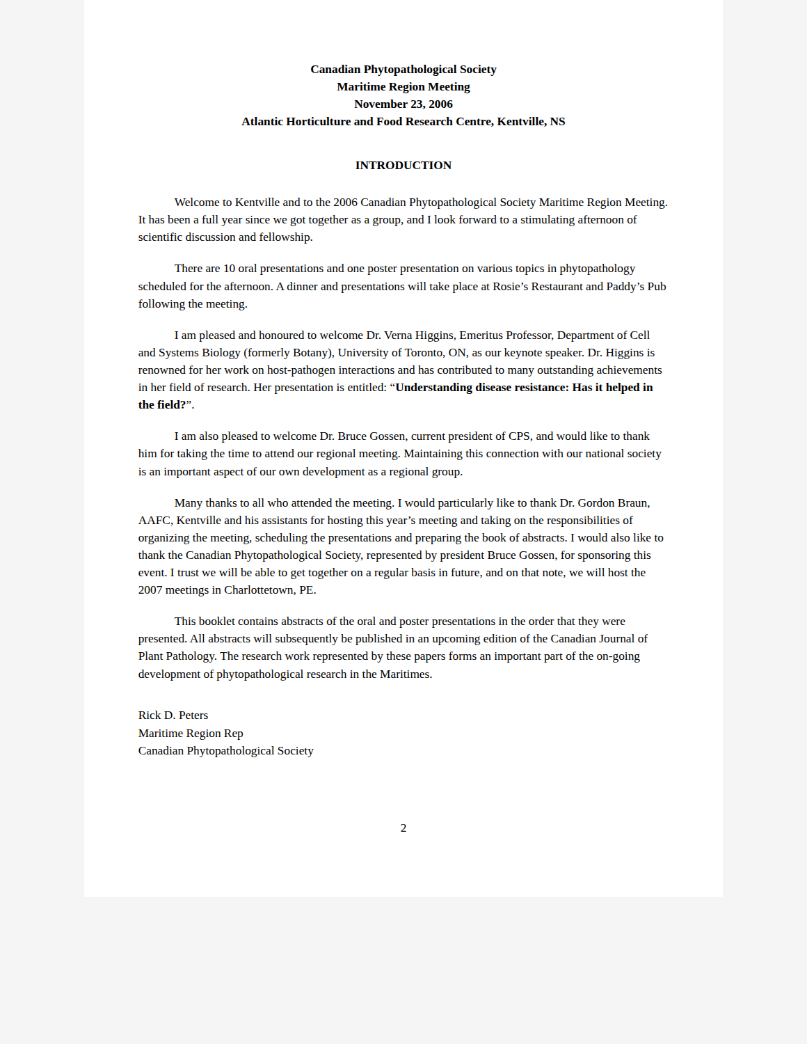Canadian Phytopathological Society
Maritime Region Meeting
November 23, 2006
Atlantic Horticulture and Food Research Centre, Kentville, NS
INTRODUCTION
Welcome to Kentville and to the 2006 Canadian Phytopathological Society Maritime Region Meeting. It has been a full year since we got together as a group, and I look forward to a stimulating afternoon of scientific discussion and fellowship.
There are 10 oral presentations and one poster presentation on various topics in phytopathology scheduled for the afternoon. A dinner and presentations will take place at Rosie’s Restaurant and Paddy’s Pub following the meeting.
I am pleased and honoured to welcome Dr. Verna Higgins, Emeritus Professor, Department of Cell and Systems Biology (formerly Botany), University of Toronto, ON, as our keynote speaker. Dr. Higgins is renowned for her work on host-pathogen interactions and has contributed to many outstanding achievements in her field of research. Her presentation is entitled: “Understanding disease resistance: Has it helped in the field?”.
I am also pleased to welcome Dr. Bruce Gossen, current president of CPS, and would like to thank him for taking the time to attend our regional meeting. Maintaining this connection with our national society is an important aspect of our own development as a regional group.
Many thanks to all who attended the meeting. I would particularly like to thank Dr. Gordon Braun, AAFC, Kentville and his assistants for hosting this year’s meeting and taking on the responsibilities of organizing the meeting, scheduling the presentations and preparing the book of abstracts. I would also like to thank the Canadian Phytopathological Society, represented by president Bruce Gossen, for sponsoring this event. I trust we will be able to get together on a regular basis in future, and on that note, we will host the 2007 meetings in Charlottetown, PE.
This booklet contains abstracts of the oral and poster presentations in the order that they were presented. All abstracts will subsequently be published in an upcoming edition of the Canadian Journal of Plant Pathology. The research work represented by these papers forms an important part of the on-going development of phytopathological research in the Maritimes.
Rick D. Peters
Maritime Region Rep
Canadian Phytopathological Society
2